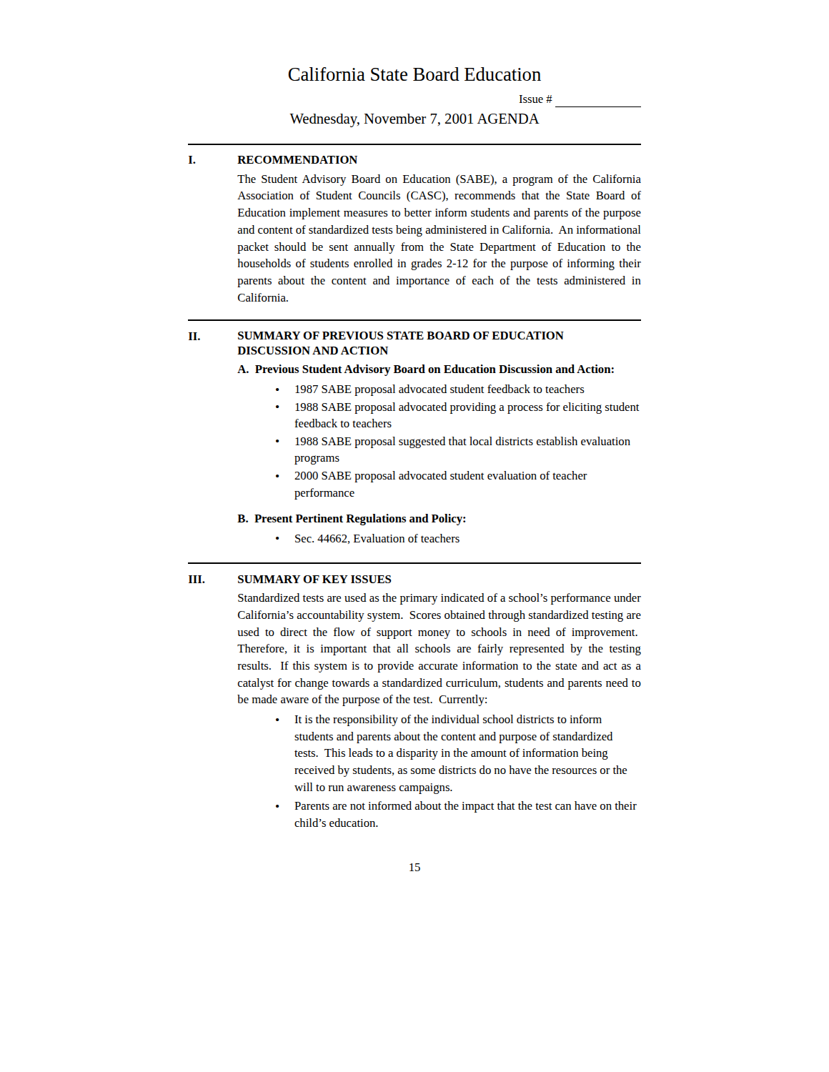California State Board Education
Issue #
Wednesday, November 7, 2001 AGENDA
I.
Recommendation
The Student Advisory Board on Education (SABE), a program of the California Association of Student Councils (CASC), recommends that the State Board of Education implement measures to better inform students and parents of the purpose and content of standardized tests being administered in California. An informational packet should be sent annually from the State Department of Education to the households of students enrolled in grades 2-12 for the purpose of informing their parents about the content and importance of each of the tests administered in California.
II.
Summary of Previous State Board of Education
Discussion and Action
A. Previous Student Advisory Board on Education Discussion and Action:
1987 SABE proposal advocated student feedback to teachers
1988 SABE proposal advocated providing a process for eliciting student feedback to teachers
1988 SABE proposal suggested that local districts establish evaluation programs
2000 SABE proposal advocated student evaluation of teacher performance
B. Present Pertinent Regulations and Policy:
Sec. 44662, Evaluation of teachers
III.
Summary of Key Issues
Standardized tests are used as the primary indicated of a school’s performance under California’s accountability system. Scores obtained through standardized testing are used to direct the flow of support money to schools in need of improvement. Therefore, it is important that all schools are fairly represented by the testing results. If this system is to provide accurate information to the state and act as a catalyst for change towards a standardized curriculum, students and parents need to be made aware of the purpose of the test. Currently:
It is the responsibility of the individual school districts to inform students and parents about the content and purpose of standardized tests. This leads to a disparity in the amount of information being received by students, as some districts do no have the resources or the will to run awareness campaigns.
Parents are not informed about the impact that the test can have on their child’s education.
15